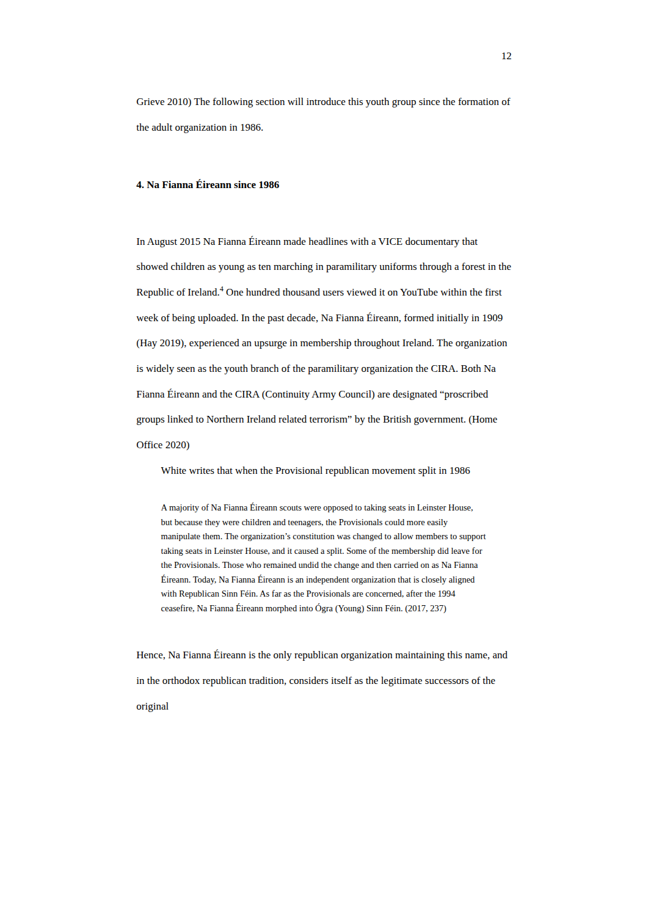12
Grieve 2010) The following section will introduce this youth group since the formation of the adult organization in 1986.
4. Na Fianna Éireann since 1986
In August 2015 Na Fianna Éireann made headlines with a VICE documentary that showed children as young as ten marching in paramilitary uniforms through a forest in the Republic of Ireland.4 One hundred thousand users viewed it on YouTube within the first week of being uploaded. In the past decade, Na Fianna Éireann, formed initially in 1909 (Hay 2019), experienced an upsurge in membership throughout Ireland. The organization is widely seen as the youth branch of the paramilitary organization the CIRA. Both Na Fianna Éireann and the CIRA (Continuity Army Council) are designated “proscribed groups linked to Northern Ireland related terrorism” by the British government. (Home Office 2020)
White writes that when the Provisional republican movement split in 1986
A majority of Na Fianna Éireann scouts were opposed to taking seats in Leinster House, but because they were children and teenagers, the Provisionals could more easily manipulate them. The organization’s constitution was changed to allow members to support taking seats in Leinster House, and it caused a split. Some of the membership did leave for the Provisionals. Those who remained undid the change and then carried on as Na Fianna Éireann. Today, Na Fianna Éireann is an independent organization that is closely aligned with Republican Sinn Féin. As far as the Provisionals are concerned, after the 1994 ceasefire, Na Fianna Éireann morphed into Ógra (Young) Sinn Féin. (2017, 237)
Hence, Na Fianna Éireann is the only republican organization maintaining this name, and in the orthodox republican tradition, considers itself as the legitimate successors of the original